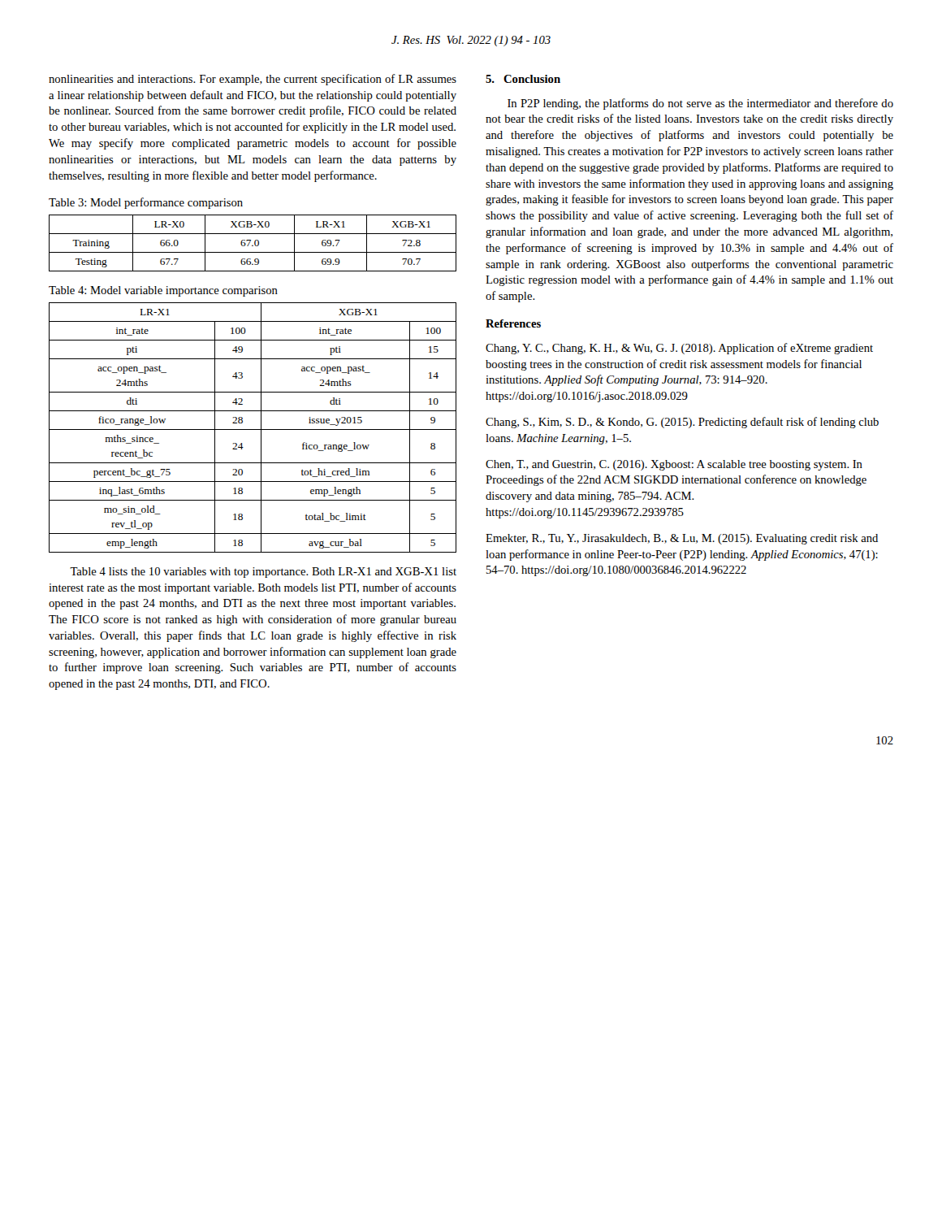J. Res. HS Vol. 2022 (1) 94 - 103
nonlinearities and interactions. For example, the current specification of LR assumes a linear relationship between default and FICO, but the relationship could potentially be nonlinear. Sourced from the same borrower credit profile, FICO could be related to other bureau variables, which is not accounted for explicitly in the LR model used. We may specify more complicated parametric models to account for possible nonlinearities or interactions, but ML models can learn the data patterns by themselves, resulting in more flexible and better model performance.
Table 3: Model performance comparison
| | LR-X0 | XGB-X0 | LR-X1 | XGB-X1 |
| Training | 66.0 | 67.0 | 69.7 | 72.8 |
| Testing | 67.7 | 66.9 | 69.9 | 70.7 |
Table 4: Model variable importance comparison
| LR-X1 | XGB-X1 |
| int_rate | 100 | int_rate | 100 |
| pti | 49 | pti | 15 |
| acc_open_past_ 24mths | 43 | acc_open_past_ 24mths | 14 |
| dti | 42 | dti | 10 |
| fico_range_low | 28 | issue_y2015 | 9 |
| mths_since_ recent_bc | 24 | fico_range_low | 8 |
| percent_bc_gt_75 | 20 | tot_hi_cred_lim | 6 |
| inq_last_6mths | 18 | emp_length | 5 |
| mo_sin_old_ rev_tl_op | 18 | total_bc_limit | 5 |
| emp_length | 18 | avg_cur_bal | 5 |
Table 4 lists the 10 variables with top importance. Both LR-X1 and XGB-X1 list interest rate as the most important variable. Both models list PTI, number of accounts opened in the past 24 months, and DTI as the next three most important variables. The FICO score is not ranked as high with consideration of more granular bureau variables. Overall, this paper finds that LC loan grade is highly effective in risk screening, however, application and borrower information can supplement loan grade to further improve loan screening. Such variables are PTI, number of accounts opened in the past 24 months, DTI, and FICO.
5. Conclusion
In P2P lending, the platforms do not serve as the intermediator and therefore do not bear the credit risks of the listed loans. Investors take on the credit risks directly and therefore the objectives of platforms and investors could potentially be misaligned. This creates a motivation for P2P investors to actively screen loans rather than depend on the suggestive grade provided by platforms. Platforms are required to share with investors the same information they used in approving loans and assigning grades, making it feasible for investors to screen loans beyond loan grade. This paper shows the possibility and value of active screening. Leveraging both the full set of granular information and loan grade, and under the more advanced ML algorithm, the performance of screening is improved by 10.3% in sample and 4.4% out of sample in rank ordering. XGBoost also outperforms the conventional parametric Logistic regression model with a performance gain of 4.4% in sample and 1.1% out of sample.
References
Chang, Y. C., Chang, K. H., & Wu, G. J. (2018). Application of eXtreme gradient boosting trees in the construction of credit risk assessment models for financial institutions. Applied Soft Computing Journal, 73: 914–920. https://doi.org/10.1016/j.asoc.2018.09.029
Chang, S., Kim, S. D., & Kondo, G. (2015). Predicting default risk of lending club loans. Machine Learning, 1–5.
Chen, T., and Guestrin, C. (2016). Xgboost: A scalable tree boosting system. In Proceedings of the 22nd ACM SIGKDD international conference on knowledge discovery and data mining, 785–794. ACM. https://doi.org/10.1145/2939672.2939785
Emekter, R., Tu, Y., Jirasakuldech, B., & Lu, M. (2015). Evaluating credit risk and loan performance in online Peer-to-Peer (P2P) lending. Applied Economics, 47(1): 54–70. https://doi.org/10.1080/00036846.2014.962222
102